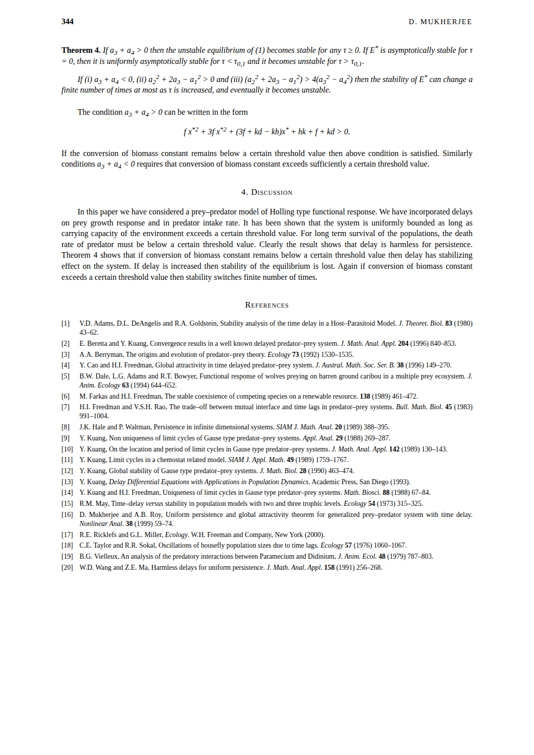344 D. Mukherjee
Theorem 4. If a3 + a4 > 0 then the unstable equilibrium of (1) becomes stable for any τ ≥ 0. If E* is asymptotically stable for τ = 0, then it is uniformly asymptotically stable for τ < τ0,1 and it becomes unstable for τ > τ0,1.
If (i) a3 + a4 < 0, (ii) a22 + 2a3 − a12 > 0 and (iii) (a22 + 2a3 − a12) > 4(a32 − a42) then the stability of E* can change a finite number of times at most as τ is increased, and eventually it becomes unstable.
The condition a3 + a4 > 0 can be written in the form
f x*2 + 3f x*2 + (3f + kd − kh)x* + hk + f + kd > 0.
If the conversion of biomass constant remains below a certain threshold value then above condition is satisfied. Similarly conditions a3 + a4 < 0 requires that conversion of biomass constant exceeds sufficiently a certain threshold value.
4. Discussion
In this paper we have considered a prey–predator model of Holling type functional response. We have incorporated delays on prey growth response and in predator intake rate. It has been shown that the system is uniformly bounded as long as carrying capacity of the environment exceeds a certain threshold value. For long term survival of the populations, the death rate of predator must be below a certain threshold value. Clearly the result shows that delay is harmless for persistence. Theorem 4 shows that if conversion of biomass constant remains below a certain threshold value then delay has stabilizing effect on the system. If delay is increased then stability of the equilibrium is lost. Again if conversion of biomass constant exceeds a certain threshold value then stability switches finite number of times.
References
V.D. Adams, D.L. DeAngelis and R.A. Goldstein, Stability analysis of the time delay in a Host–Parasitoid Model. J. Theoret. Biol. 83 (1980) 43–62.
E. Beretta and Y. Kuang, Convergence results in a well known delayed predator–prey system. J. Math. Anal. Appl. 204 (1996) 840–853.
A.A. Berryman, The origins and evolution of predator–prey theory. Ecology 73 (1992) 1530–1535.
Y. Cao and H.I. Freedman, Global attractivity in time delayed predator–prey system. J. Austral. Math. Soc. Ser. B. 38 (1996) 149–270.
B.W. Dale, L.G. Adams and R.T. Bowyer, Functional response of wolves preying on barren ground caribou in a multiple prey ecosystem. J. Anim. Ecology 63 (1994) 644–652.
M. Farkas and H.I. Freedman, The stable coexistence of competing species on a renewable resource. 138 (1989) 461–472.
H.I. Freedman and V.S.H. Rao, The trade–off between mutual interface and time lags in predator–prey systems. Bull. Math. Biol. 45 (1983) 991–1004.
J.K. Hale and P. Waltman, Persistence in infinite dimensional systems. SIAM J. Math. Anal. 20 (1989) 388–395.
Y. Kuang, Non uniqueness of limit cycles of Gause type predator–prey systems. Appl. Anal. 29 (1988) 269–287.
Y. Kuang, On the location and period of limit cycles in Gause type predator–prey systems. J. Math. Anal. Appl. 142 (1989) 130–143.
Y. Kuang, Limit cycles in a chemostat related model. SIAM J. Appl. Math. 49 (1989) 1759–1767.
Y. Kuang, Global stability of Gause type predator–prey systems. J. Math. Biol. 28 (1990) 463–474.
Y. Kuang, Delay Differential Equations with Applications in Population Dynamics. Academic Press, San Diego (1993).
Y. Kuang and H.I. Freedman, Uniqueness of limit cycles in Gause type predator–prey systems. Math. Biosci. 88 (1988) 67–84.
R.M. May, Time–delay versus stability in population models with two and three trophic levels. Ecology 54 (1973) 315–325.
D. Mukherjee and A.B. Roy, Uniform persistence and global attractivity theorem for generalized prey–predator system with time delay. Nonlinear Anal. 38 (1999) 59–74.
R.E. Ricklefs and G.L. Miller, Ecology. W.H. Freeman and Company, New York (2000).
C.E. Taylor and R.R. Sokal, Oscillations of housefly population sizes due to time lags. Ecology 57 (1976) 1060–1067.
B.G. Vielleux, An analysis of the predatory interactions between Paramecium and Didinium, J. Anim. Ecol. 48 (1979) 787–803.
W.D. Wang and Z.E. Ma, Harmless delays for uniform persistence. J. Math. Anal. Appl. 158 (1991) 256–268.